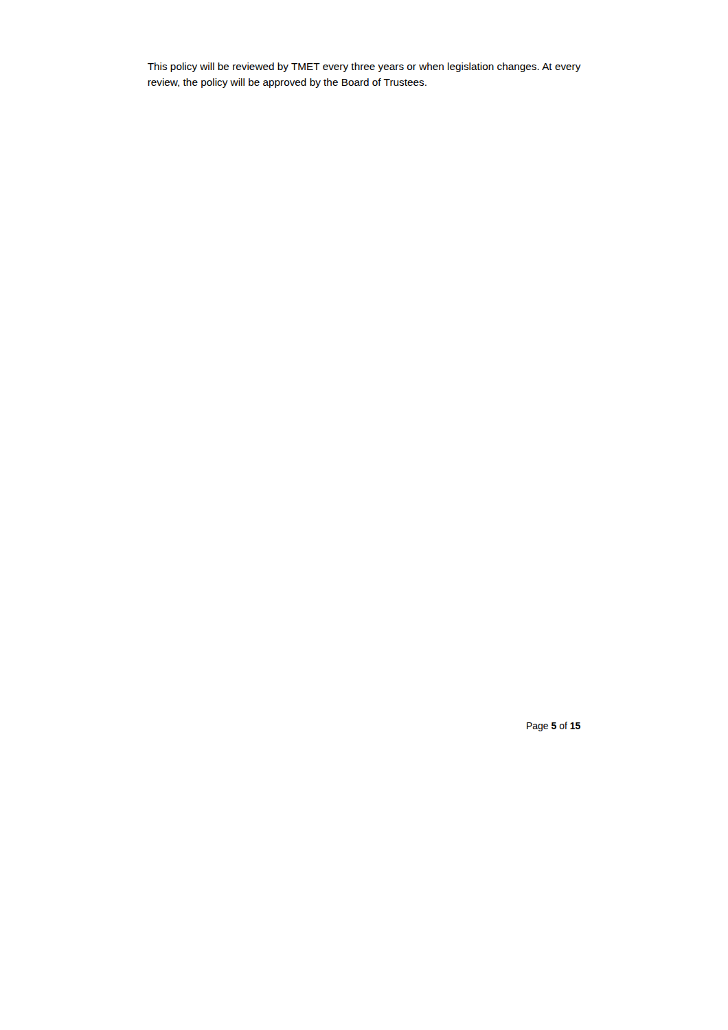This policy will be reviewed by TMET every three years or when legislation changes. At every review, the policy will be approved by the Board of Trustees.
Page 5 of 15